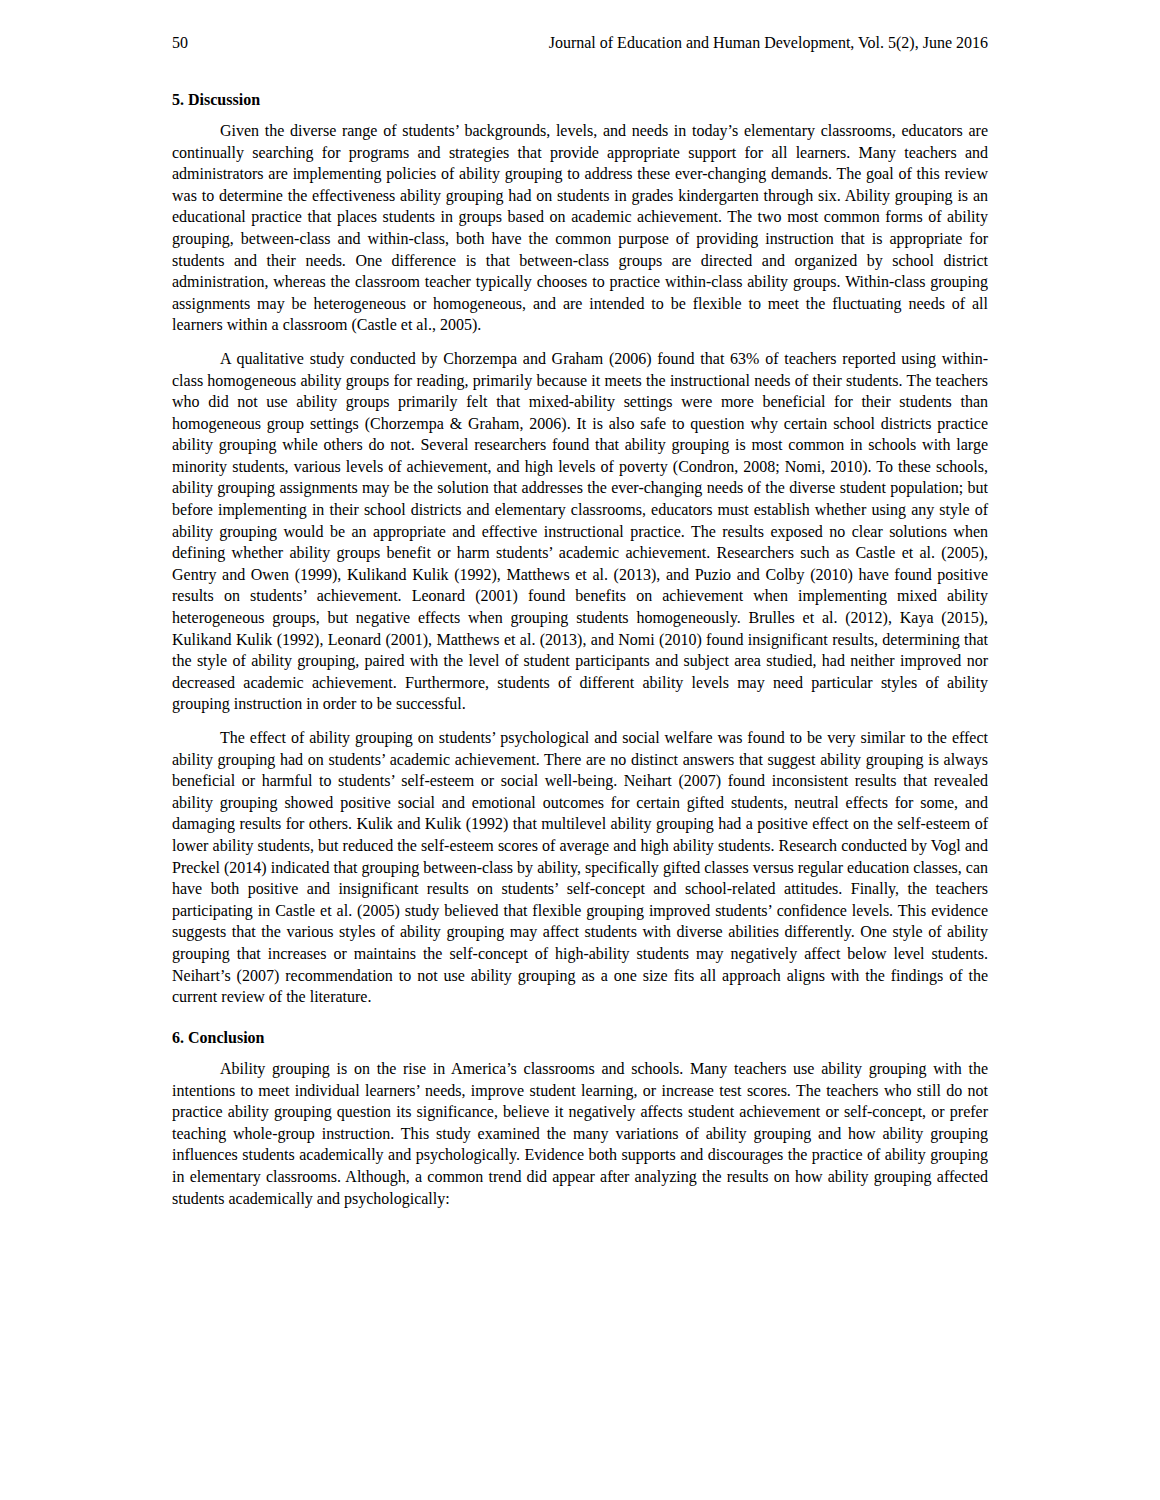50 Journal of Education and Human Development, Vol. 5(2), June 2016
5. Discussion
Given the diverse range of students’ backgrounds, levels, and needs in today’s elementary classrooms, educators are continually searching for programs and strategies that provide appropriate support for all learners. Many teachers and administrators are implementing policies of ability grouping to address these ever-changing demands. The goal of this review was to determine the effectiveness ability grouping had on students in grades kindergarten through six. Ability grouping is an educational practice that places students in groups based on academic achievement. The two most common forms of ability grouping, between-class and within-class, both have the common purpose of providing instruction that is appropriate for students and their needs. One difference is that between-class groups are directed and organized by school district administration, whereas the classroom teacher typically chooses to practice within-class ability groups. Within-class grouping assignments may be heterogeneous or homogeneous, and are intended to be flexible to meet the fluctuating needs of all learners within a classroom (Castle et al., 2005).
A qualitative study conducted by Chorzempa and Graham (2006) found that 63% of teachers reported using within-class homogeneous ability groups for reading, primarily because it meets the instructional needs of their students. The teachers who did not use ability groups primarily felt that mixed-ability settings were more beneficial for their students than homogeneous group settings (Chorzempa & Graham, 2006). It is also safe to question why certain school districts practice ability grouping while others do not. Several researchers found that ability grouping is most common in schools with large minority students, various levels of achievement, and high levels of poverty (Condron, 2008; Nomi, 2010). To these schools, ability grouping assignments may be the solution that addresses the ever-changing needs of the diverse student population; but before implementing in their school districts and elementary classrooms, educators must establish whether using any style of ability grouping would be an appropriate and effective instructional practice. The results exposed no clear solutions when defining whether ability groups benefit or harm students’ academic achievement. Researchers such as Castle et al. (2005), Gentry and Owen (1999), Kulikand Kulik (1992), Matthews et al. (2013), and Puzio and Colby (2010) have found positive results on students’ achievement. Leonard (2001) found benefits on achievement when implementing mixed ability heterogeneous groups, but negative effects when grouping students homogeneously. Brulles et al. (2012), Kaya (2015), Kulikand Kulik (1992), Leonard (2001), Matthews et al. (2013), and Nomi (2010) found insignificant results, determining that the style of ability grouping, paired with the level of student participants and subject area studied, had neither improved nor decreased academic achievement. Furthermore, students of different ability levels may need particular styles of ability grouping instruction in order to be successful.
The effect of ability grouping on students’ psychological and social welfare was found to be very similar to the effect ability grouping had on students’ academic achievement. There are no distinct answers that suggest ability grouping is always beneficial or harmful to students’ self-esteem or social well-being. Neihart (2007) found inconsistent results that revealed ability grouping showed positive social and emotional outcomes for certain gifted students, neutral effects for some, and damaging results for others. Kulik and Kulik (1992) that multilevel ability grouping had a positive effect on the self-esteem of lower ability students, but reduced the self-esteem scores of average and high ability students. Research conducted by Vogl and Preckel (2014) indicated that grouping between-class by ability, specifically gifted classes versus regular education classes, can have both positive and insignificant results on students’ self-concept and school-related attitudes. Finally, the teachers participating in Castle et al. (2005) study believed that flexible grouping improved students’ confidence levels. This evidence suggests that the various styles of ability grouping may affect students with diverse abilities differently. One style of ability grouping that increases or maintains the self-concept of high-ability students may negatively affect below level students. Neihart’s (2007) recommendation to not use ability grouping as a one size fits all approach aligns with the findings of the current review of the literature.
6. Conclusion
Ability grouping is on the rise in America’s classrooms and schools. Many teachers use ability grouping with the intentions to meet individual learners’ needs, improve student learning, or increase test scores. The teachers who still do not practice ability grouping question its significance, believe it negatively affects student achievement or self-concept, or prefer teaching whole-group instruction. This study examined the many variations of ability grouping and how ability grouping influences students academically and psychologically. Evidence both supports and discourages the practice of ability grouping in elementary classrooms. Although, a common trend did appear after analyzing the results on how ability grouping affected students academically and psychologically: